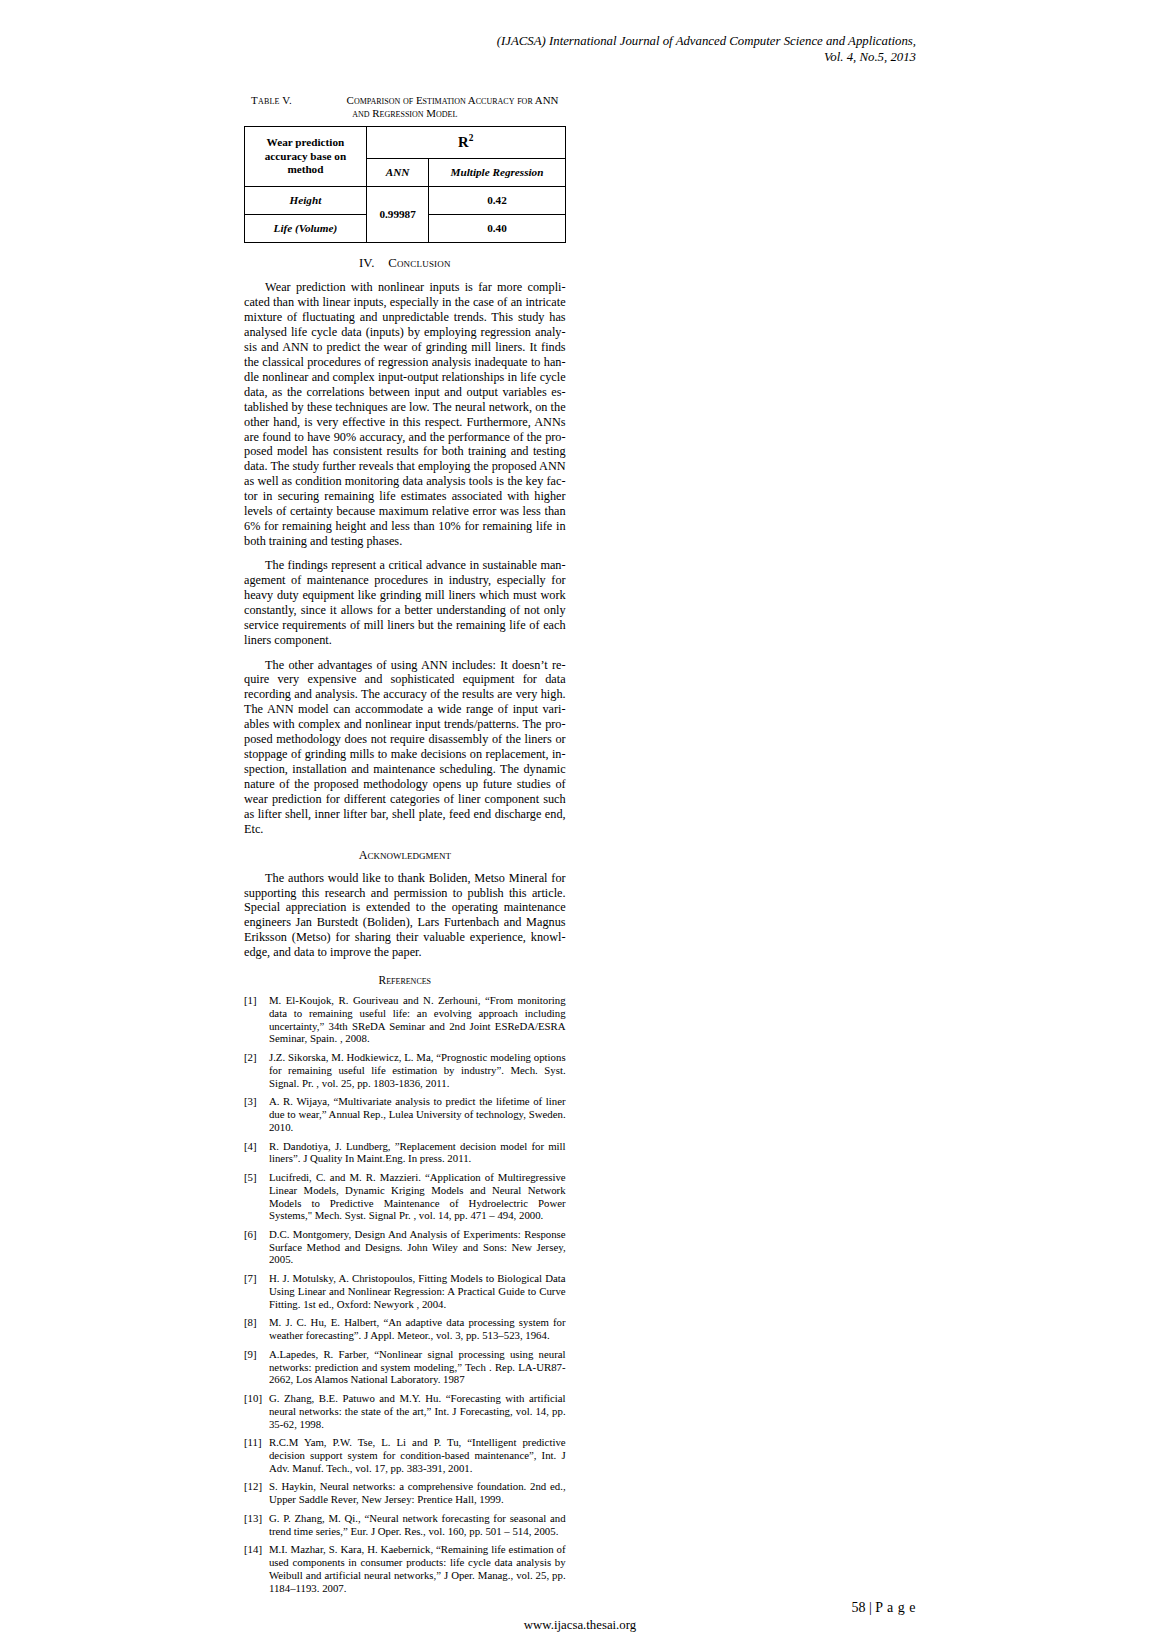(IJACSA) International Journal of Advanced Computer Science and Applications,
Vol. 4, No.5, 2013
Table V. Comparison of Estimation Accuracy for ANN
and Regression Model
| Wear prediction accuracy base on method | R 2 |
| --- | --- |
| ANN | Multiple Regression |
| Height | 0.99987 | 0.42 |
| Life (Volume) | 0.40 |
IV. Conclusion
Wear prediction with nonlinear inputs is far more complicated than with linear inputs, especially in the case of an intricate mixture of fluctuating and unpredictable trends. This study has analysed life cycle data (inputs) by employing regression analysis and ANN to predict the wear of grinding mill liners. It finds the classical procedures of regression analysis inadequate to handle nonlinear and complex input-output relationships in life cycle data, as the correlations between input and output variables established by these techniques are low. The neural network, on the other hand, is very effective in this respect. Furthermore, ANNs are found to have 90% accuracy, and the performance of the proposed model has consistent results for both training and testing data. The study further reveals that employing the proposed ANN as well as condition monitoring data analysis tools is the key factor in securing remaining life estimates associated with higher levels of certainty because maximum relative error was less than 6% for remaining height and less than 10% for remaining life in both training and testing phases.
The findings represent a critical advance in sustainable management of maintenance procedures in industry, especially for heavy duty equipment like grinding mill liners which must work constantly, since it allows for a better understanding of not only service requirements of mill liners but the remaining life of each liners component.
The other advantages of using ANN includes: It doesn’t require very expensive and sophisticated equipment for data recording and analysis. The accuracy of the results are very high. The ANN model can accommodate a wide range of input variables with complex and nonlinear input trends/patterns. The proposed methodology does not require disassembly of the liners or stoppage of grinding mills to make decisions on replacement, inspection, installation and maintenance scheduling. The dynamic nature of the proposed methodology opens up future studies of wear prediction for different categories of liner component such as lifter shell, inner lifter bar, shell plate, feed end discharge end, Etc.
Acknowledgment
The authors would like to thank Boliden, Metso Mineral for supporting this research and permission to publish this article. Special appreciation is extended to the operating maintenance engineers Jan Burstedt (Boliden), Lars Furtenbach and Magnus Eriksson (Metso) for sharing their valuable experience, knowledge, and data to improve the paper.
References
[1] M. El-Koujok, R. Gouriveau and N. Zerhouni, “From monitoring data to remaining useful life: an evolving approach including uncertainty,” 34th SReDA Seminar and 2nd Joint ESReDA/ESRA Seminar, Spain. , 2008.
[2] J.Z. Sikorska, M. Hodkiewicz, L. Ma, “Prognostic modeling options for remaining useful life estimation by industry”. Mech. Syst. Signal. Pr. , vol. 25, pp. 1803-1836, 2011.
[3] A. R. Wijaya, “Multivariate analysis to predict the lifetime of liner due to wear,” Annual Rep., Lulea University of technology, Sweden. 2010.
[4] R. Dandotiya, J. Lundberg, ”Replacement decision model for mill liners”. J Quality In Maint.Eng. In press. 2011.
[5] Lucifredi, C. and M. R. Mazzieri. “Application of Multiregressive Linear Models, Dynamic Kriging Models and Neural Network Models to Predictive Maintenance of Hydroelectric Power Systems," Mech. Syst. Signal Pr. , vol. 14, pp. 471 – 494, 2000.
[6] D.C. Montgomery, Design And Analysis of Experiments: Response Surface Method and Designs. John Wiley and Sons: New Jersey, 2005.
[7] H. J. Motulsky, A. Christopoulos, Fitting Models to Biological Data Using Linear and Nonlinear Regression: A Practical Guide to Curve Fitting. 1st ed., Oxford: Newyork , 2004.
[8] M. J. C. Hu, E. Halbert, “An adaptive data processing system for weather forecasting”. J Appl. Meteor., vol. 3, pp. 513–523, 1964.
[9] A.Lapedes, R. Farber, “Nonlinear signal processing using neural networks: prediction and system modeling,” Tech . Rep. LA-UR87-2662, Los Alamos National Laboratory. 1987
[10] G. Zhang, B.E. Patuwo and M.Y. Hu. “Forecasting with artificial neural networks: the state of the art,” Int. J Forecasting, vol. 14, pp. 35-62, 1998.
[11] R.C.M Yam, P.W. Tse, L. Li and P. Tu, “Intelligent predictive decision support system for condition-based maintenance”, Int. J Adv. Manuf. Tech., vol. 17, pp. 383-391, 2001.
[12] S. Haykin, Neural networks: a comprehensive foundation. 2nd ed., Upper Saddle Rever, New Jersey: Prentice Hall, 1999.
[13] G. P. Zhang, M. Qi., “Neural network forecasting for seasonal and trend time series,” Eur. J Oper. Res., vol. 160, pp. 501 – 514, 2005.
[14] M.I. Mazhar, S. Kara, H. Kaebernick, “Remaining life estimation of used components in consumer products: life cycle data analysis by Weibull and artificial neural networks,” J Oper. Manag., vol. 25, pp. 1184–1193. 2007.
58 | P a g e
www.ijacsa.thesai.org